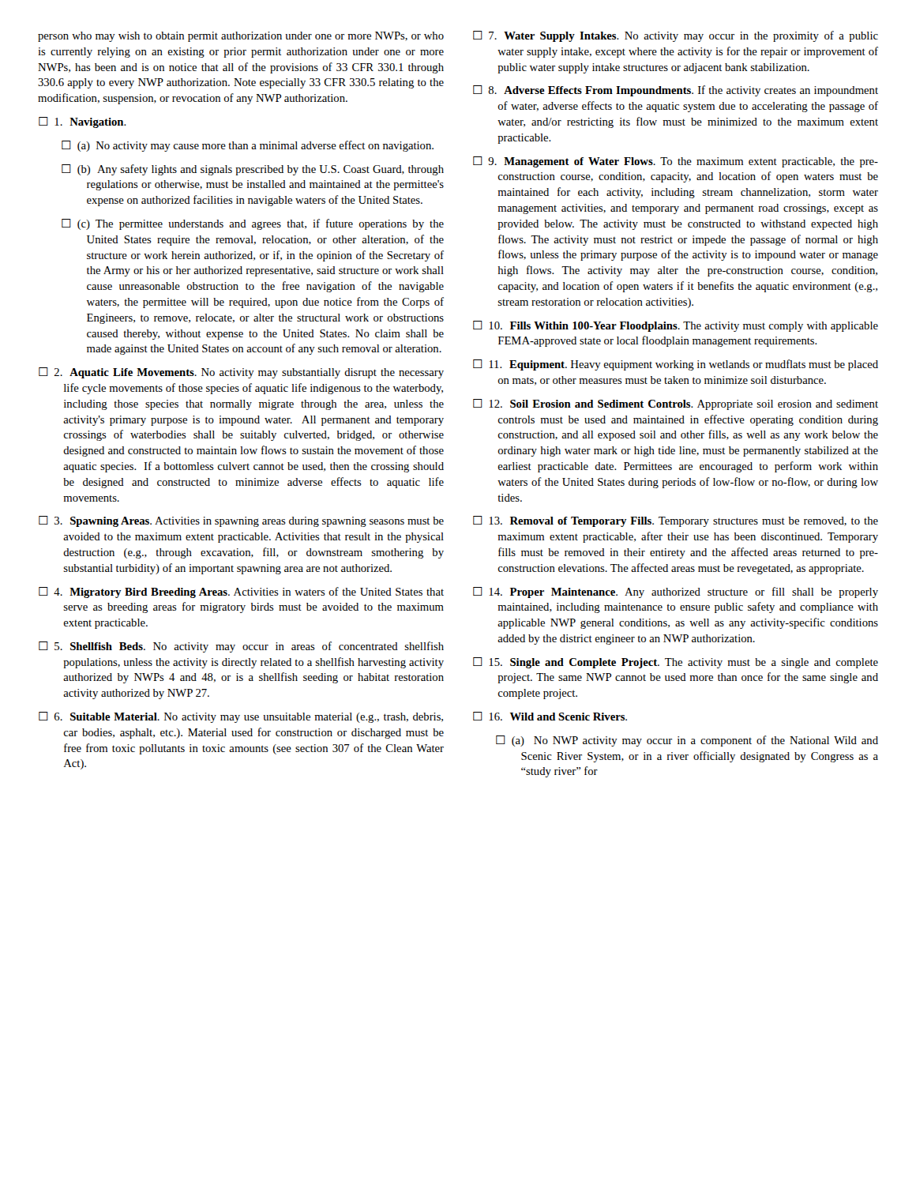person who may wish to obtain permit authorization under one or more NWPs, or who is currently relying on an existing or prior permit authorization under one or more NWPs, has been and is on notice that all of the provisions of 33 CFR 330.1 through 330.6 apply to every NWP authorization. Note especially 33 CFR 330.5 relating to the modification, suspension, or revocation of any NWP authorization.
1. Navigation.
(a) No activity may cause more than a minimal adverse effect on navigation.
(b) Any safety lights and signals prescribed by the U.S. Coast Guard, through regulations or otherwise, must be installed and maintained at the permittee's expense on authorized facilities in navigable waters of the United States.
(c) The permittee understands and agrees that, if future operations by the United States require the removal, relocation, or other alteration, of the structure or work herein authorized, or if, in the opinion of the Secretary of the Army or his or her authorized representative, said structure or work shall cause unreasonable obstruction to the free navigation of the navigable waters, the permittee will be required, upon due notice from the Corps of Engineers, to remove, relocate, or alter the structural work or obstructions caused thereby, without expense to the United States. No claim shall be made against the United States on account of any such removal or alteration.
2. Aquatic Life Movements. No activity may substantially disrupt the necessary life cycle movements of those species of aquatic life indigenous to the waterbody, including those species that normally migrate through the area, unless the activity's primary purpose is to impound water. All permanent and temporary crossings of waterbodies shall be suitably culverted, bridged, or otherwise designed and constructed to maintain low flows to sustain the movement of those aquatic species. If a bottomless culvert cannot be used, then the crossing should be designed and constructed to minimize adverse effects to aquatic life movements.
3. Spawning Areas. Activities in spawning areas during spawning seasons must be avoided to the maximum extent practicable. Activities that result in the physical destruction (e.g., through excavation, fill, or downstream smothering by substantial turbidity) of an important spawning area are not authorized.
4. Migratory Bird Breeding Areas. Activities in waters of the United States that serve as breeding areas for migratory birds must be avoided to the maximum extent practicable.
5. Shellfish Beds. No activity may occur in areas of concentrated shellfish populations, unless the activity is directly related to a shellfish harvesting activity authorized by NWPs 4 and 48, or is a shellfish seeding or habitat restoration activity authorized by NWP 27.
6. Suitable Material. No activity may use unsuitable material (e.g., trash, debris, car bodies, asphalt, etc.). Material used for construction or discharged must be free from toxic pollutants in toxic amounts (see section 307 of the Clean Water Act).
7. Water Supply Intakes. No activity may occur in the proximity of a public water supply intake, except where the activity is for the repair or improvement of public water supply intake structures or adjacent bank stabilization.
8. Adverse Effects From Impoundments. If the activity creates an impoundment of water, adverse effects to the aquatic system due to accelerating the passage of water, and/or restricting its flow must be minimized to the maximum extent practicable.
9. Management of Water Flows. To the maximum extent practicable, the pre-construction course, condition, capacity, and location of open waters must be maintained for each activity, including stream channelization, storm water management activities, and temporary and permanent road crossings, except as provided below. The activity must be constructed to withstand expected high flows. The activity must not restrict or impede the passage of normal or high flows, unless the primary purpose of the activity is to impound water or manage high flows. The activity may alter the pre-construction course, condition, capacity, and location of open waters if it benefits the aquatic environment (e.g., stream restoration or relocation activities).
10. Fills Within 100-Year Floodplains. The activity must comply with applicable FEMA-approved state or local floodplain management requirements.
11. Equipment. Heavy equipment working in wetlands or mudflats must be placed on mats, or other measures must be taken to minimize soil disturbance.
12. Soil Erosion and Sediment Controls. Appropriate soil erosion and sediment controls must be used and maintained in effective operating condition during construction, and all exposed soil and other fills, as well as any work below the ordinary high water mark or high tide line, must be permanently stabilized at the earliest practicable date. Permittees are encouraged to perform work within waters of the United States during periods of low-flow or no-flow, or during low tides.
13. Removal of Temporary Fills. Temporary structures must be removed, to the maximum extent practicable, after their use has been discontinued. Temporary fills must be removed in their entirety and the affected areas returned to pre-construction elevations. The affected areas must be revegetated, as appropriate.
14. Proper Maintenance. Any authorized structure or fill shall be properly maintained, including maintenance to ensure public safety and compliance with applicable NWP general conditions, as well as any activity-specific conditions added by the district engineer to an NWP authorization.
15. Single and Complete Project. The activity must be a single and complete project. The same NWP cannot be used more than once for the same single and complete project.
16. Wild and Scenic Rivers.
(a) No NWP activity may occur in a component of the National Wild and Scenic River System, or in a river officially designated by Congress as a “study river” for